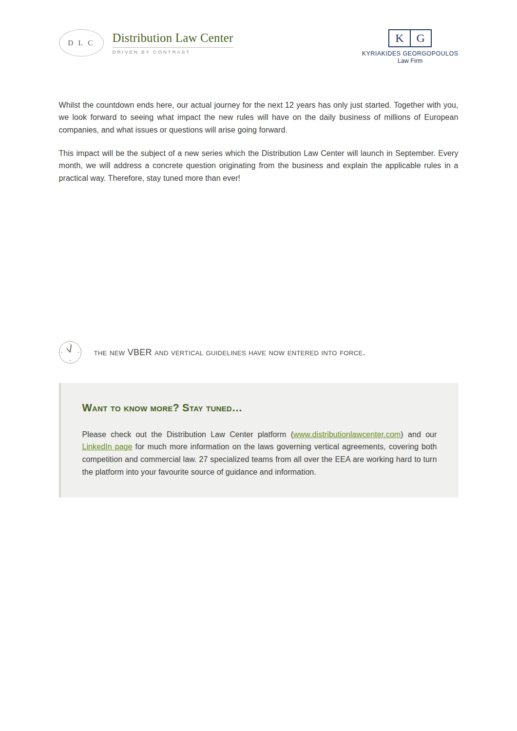D L C
Distribution Law Center
Driven by contrast
KG
Kyriakides Georgopoulos
Law Firm
Whilst the countdown ends here, our actual journey for the next 12 years has only just started. Together with you, we look forward to seeing what impact the new rules will have on the daily business of millions of European companies, and what issues or questions will arise going forward.
This impact will be the subject of a new series which the Distribution Law Center will launch in September. Every month, we will address a concrete question originating from the business and explain the applicable rules in a practical way. Therefore, stay tuned more than ever!
The new VBER and vertical guidelines have now entered into force.
Want to know more? Stay tuned…
Please check out the Distribution Law Center platform (www.distributionlawcenter.com) and our LinkedIn page for much more information on the laws governing vertical agreements, covering both competition and commercial law. 27 specialized teams from all over the EEA are working hard to turn the platform into your favourite source of guidance and information.